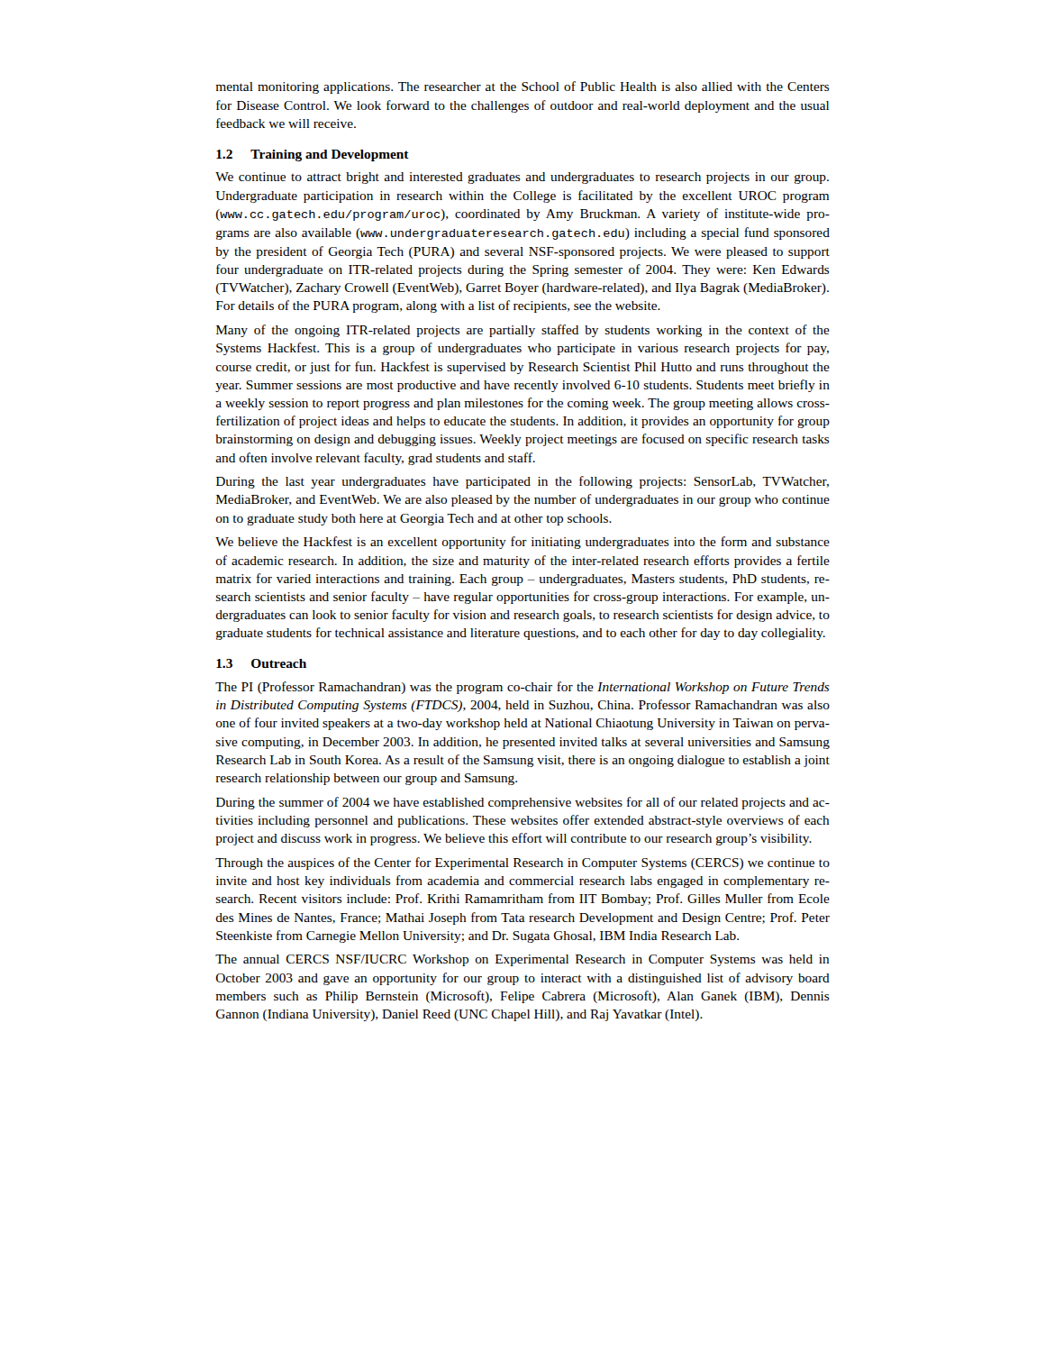mental monitoring applications. The researcher at the School of Public Health is also allied with the Centers for Disease Control. We look forward to the challenges of outdoor and real-world deployment and the usual feedback we will receive.
1.2 Training and Development
We continue to attract bright and interested graduates and undergraduates to research projects in our group. Undergraduate participation in research within the College is facilitated by the excellent UROC program (www.cc.gatech.edu/program/uroc), coordinated by Amy Bruckman. A variety of institute-wide programs are also available (www.undergraduateresearch.gatech.edu) including a special fund sponsored by the president of Georgia Tech (PURA) and several NSF-sponsored projects. We were pleased to support four undergraduate on ITR-related projects during the Spring semester of 2004. They were: Ken Edwards (TVWatcher), Zachary Crowell (EventWeb), Garret Boyer (hardware-related), and Ilya Bagrak (MediaBroker). For details of the PURA program, along with a list of recipients, see the website.
Many of the ongoing ITR-related projects are partially staffed by students working in the context of the Systems Hackfest. This is a group of undergraduates who participate in various research projects for pay, course credit, or just for fun. Hackfest is supervised by Research Scientist Phil Hutto and runs throughout the year. Summer sessions are most productive and have recently involved 6-10 students. Students meet briefly in a weekly session to report progress and plan milestones for the coming week. The group meeting allows cross-fertilization of project ideas and helps to educate the students. In addition, it provides an opportunity for group brainstorming on design and debugging issues. Weekly project meetings are focused on specific research tasks and often involve relevant faculty, grad students and staff.
During the last year undergraduates have participated in the following projects: SensorLab, TVWatcher, MediaBroker, and EventWeb. We are also pleased by the number of undergraduates in our group who continue on to graduate study both here at Georgia Tech and at other top schools.
We believe the Hackfest is an excellent opportunity for initiating undergraduates into the form and substance of academic research. In addition, the size and maturity of the inter-related research efforts provides a fertile matrix for varied interactions and training. Each group – undergraduates, Masters students, PhD students, research scientists and senior faculty – have regular opportunities for cross-group interactions. For example, undergraduates can look to senior faculty for vision and research goals, to research scientists for design advice, to graduate students for technical assistance and literature questions, and to each other for day to day collegiality.
1.3 Outreach
The PI (Professor Ramachandran) was the program co-chair for the International Workshop on Future Trends in Distributed Computing Systems (FTDCS), 2004, held in Suzhou, China. Professor Ramachandran was also one of four invited speakers at a two-day workshop held at National Chiaotung University in Taiwan on pervasive computing, in December 2003. In addition, he presented invited talks at several universities and Samsung Research Lab in South Korea. As a result of the Samsung visit, there is an ongoing dialogue to establish a joint research relationship between our group and Samsung.
During the summer of 2004 we have established comprehensive websites for all of our related projects and activities including personnel and publications. These websites offer extended abstract-style overviews of each project and discuss work in progress. We believe this effort will contribute to our research group’s visibility.
Through the auspices of the Center for Experimental Research in Computer Systems (CERCS) we continue to invite and host key individuals from academia and commercial research labs engaged in complementary research. Recent visitors include: Prof. Krithi Ramamritham from IIT Bombay; Prof. Gilles Muller from Ecole des Mines de Nantes, France; Mathai Joseph from Tata research Development and Design Centre; Prof. Peter Steenkiste from Carnegie Mellon University; and Dr. Sugata Ghosal, IBM India Research Lab.
The annual CERCS NSF/IUCRC Workshop on Experimental Research in Computer Systems was held in October 2003 and gave an opportunity for our group to interact with a distinguished list of advisory board members such as Philip Bernstein (Microsoft), Felipe Cabrera (Microsoft), Alan Ganek (IBM), Dennis Gannon (Indiana University), Daniel Reed (UNC Chapel Hill), and Raj Yavatkar (Intel).